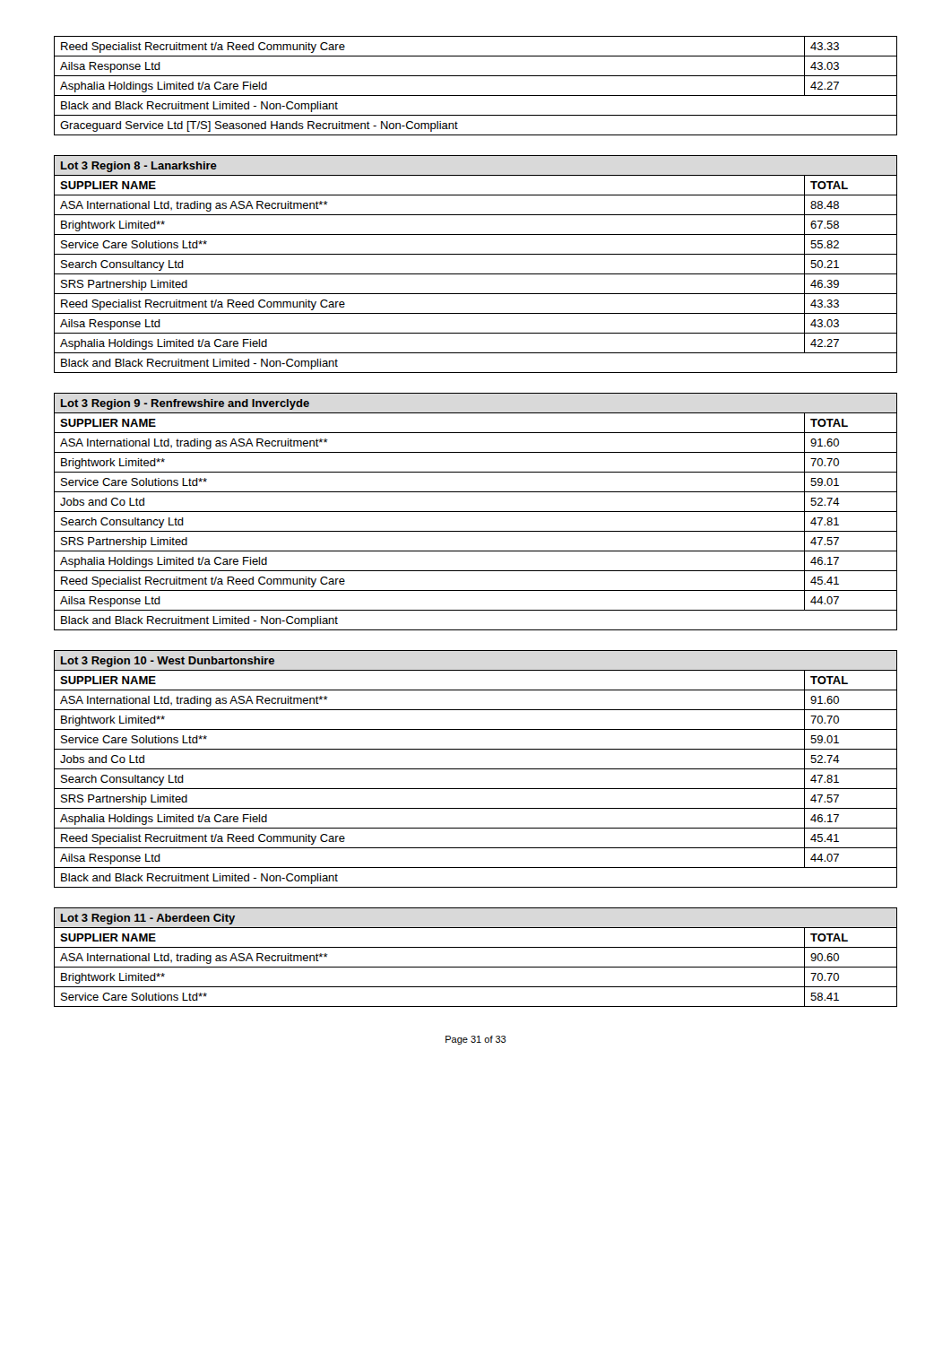| Reed Specialist Recruitment t/a Reed Community Care | 43.33 |
| Ailsa Response Ltd | 43.03 |
| Asphalia Holdings Limited t/a Care Field | 42.27 |
| Black and Black Recruitment Limited - Non-Compliant |
| Graceguard Service Ltd [T/S] Seasoned Hands Recruitment - Non-Compliant |
| Lot 3 Region 8 - Lanarkshire |
| SUPPLIER NAME | TOTAL |
| ASA International Ltd, trading as ASA Recruitment** | 88.48 |
| Brightwork Limited** | 67.58 |
| Service Care Solutions Ltd** | 55.82 |
| Search Consultancy Ltd | 50.21 |
| SRS Partnership Limited | 46.39 |
| Reed Specialist Recruitment t/a Reed Community Care | 43.33 |
| Ailsa Response Ltd | 43.03 |
| Asphalia Holdings Limited t/a Care Field | 42.27 |
| Black and Black Recruitment Limited - Non-Compliant |
| Lot 3 Region 9 - Renfrewshire and Inverclyde |
| SUPPLIER NAME | TOTAL |
| ASA International Ltd, trading as ASA Recruitment** | 91.60 |
| Brightwork Limited** | 70.70 |
| Service Care Solutions Ltd** | 59.01 |
| Jobs and Co Ltd | 52.74 |
| Search Consultancy Ltd | 47.81 |
| SRS Partnership Limited | 47.57 |
| Asphalia Holdings Limited t/a Care Field | 46.17 |
| Reed Specialist Recruitment t/a Reed Community Care | 45.41 |
| Ailsa Response Ltd | 44.07 |
| Black and Black Recruitment Limited - Non-Compliant |
| Lot 3 Region 10 - West Dunbartonshire |
| SUPPLIER NAME | TOTAL |
| ASA International Ltd, trading as ASA Recruitment** | 91.60 |
| Brightwork Limited** | 70.70 |
| Service Care Solutions Ltd** | 59.01 |
| Jobs and Co Ltd | 52.74 |
| Search Consultancy Ltd | 47.81 |
| SRS Partnership Limited | 47.57 |
| Asphalia Holdings Limited t/a Care Field | 46.17 |
| Reed Specialist Recruitment t/a Reed Community Care | 45.41 |
| Ailsa Response Ltd | 44.07 |
| Black and Black Recruitment Limited - Non-Compliant |
| Lot 3 Region 11 - Aberdeen City |
| SUPPLIER NAME | TOTAL |
| ASA International Ltd, trading as ASA Recruitment** | 90.60 |
| Brightwork Limited** | 70.70 |
| Service Care Solutions Ltd** | 58.41 |
Page 31 of 33